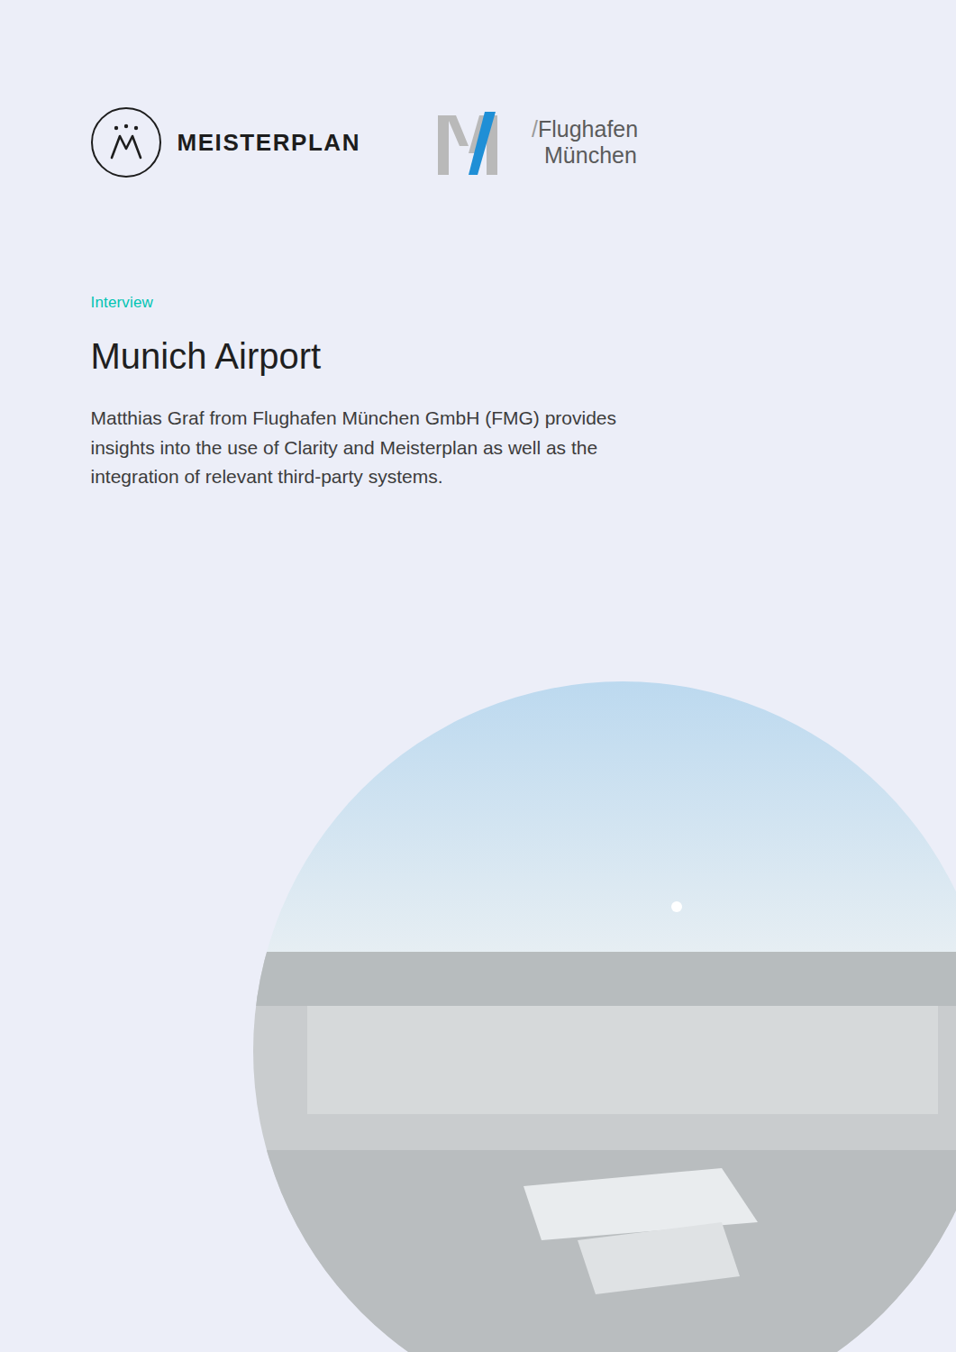MEISTERPLAN
/Flughafen
München
Interview
Munich Airport
Matthias Graf from Flughafen München GmbH (FMG) provides insights into the use of Clarity and Meisterplan as well as the integration of relevant third-party systems.